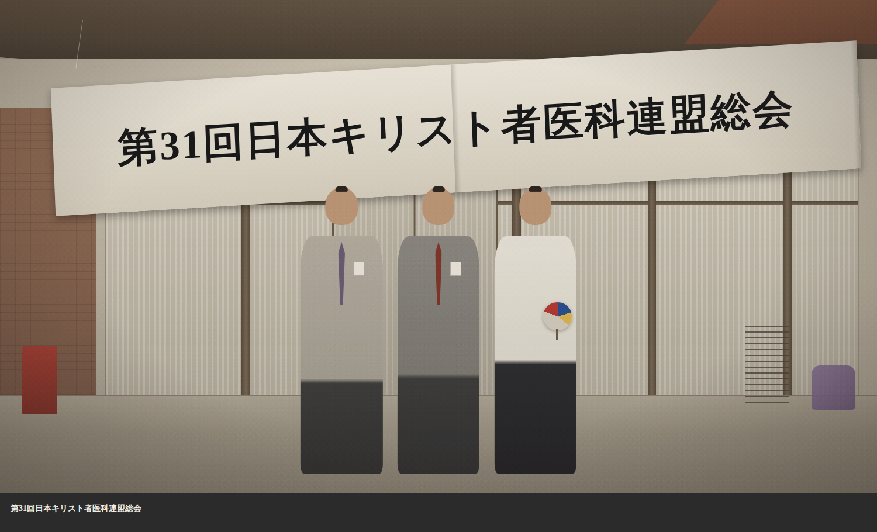第31回日本キリスト者医科連盟総会
第31回日本キリスト者医科連盟総会